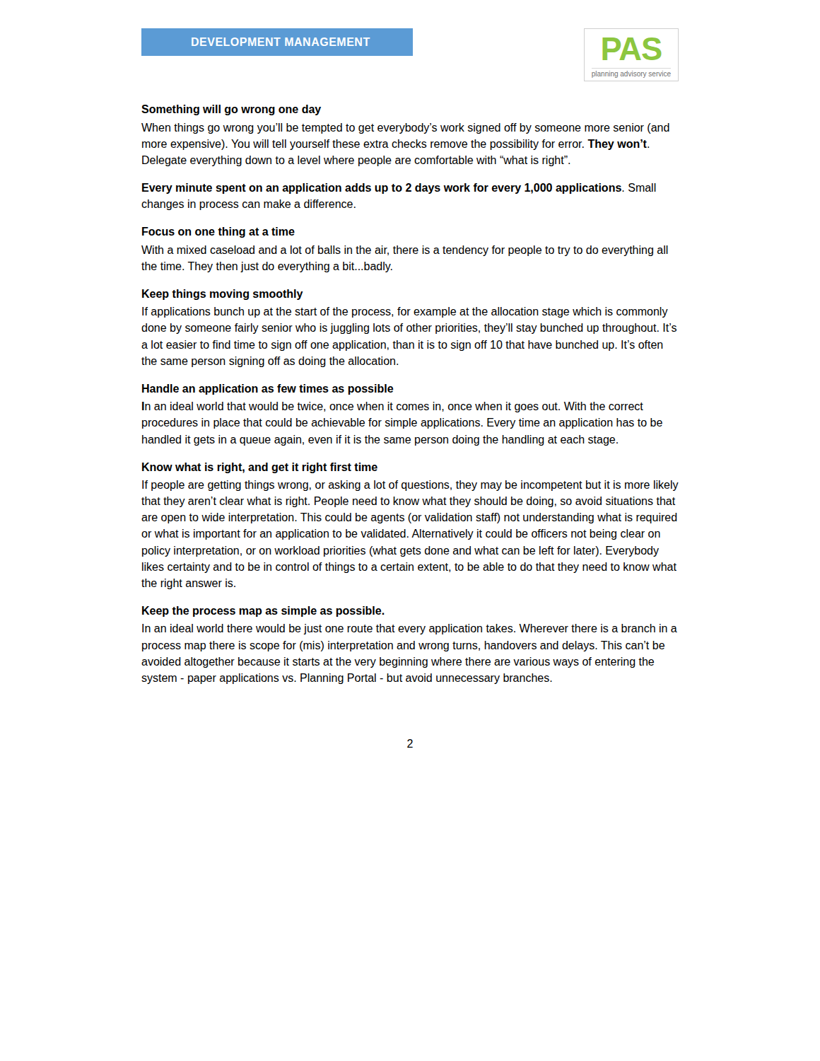DEVELOPMENT MANAGEMENT
PAS
planning advisory service
Something will go wrong one day
When things go wrong you’ll be tempted to get everybody’s work signed off by someone more senior (and more expensive). You will tell yourself these extra checks remove the possibility for error. They won’t. Delegate everything down to a level where people are comfortable with “what is right”.
Every minute spent on an application adds up to 2 days work for every 1,000 applications. Small changes in process can make a difference.
Focus on one thing at a time
With a mixed caseload and a lot of balls in the air, there is a tendency for people to try to do everything all the time. They then just do everything a bit...badly.
Keep things moving smoothly
If applications bunch up at the start of the process, for example at the allocation stage which is commonly done by someone fairly senior who is juggling lots of other priorities, they’ll stay bunched up throughout. It’s a lot easier to find time to sign off one application, than it is to sign off 10 that have bunched up. It’s often the same person signing off as doing the allocation.
Handle an application as few times as possible
In an ideal world that would be twice, once when it comes in, once when it goes out. With the correct procedures in place that could be achievable for simple applications. Every time an application has to be handled it gets in a queue again, even if it is the same person doing the handling at each stage.
Know what is right, and get it right first time
If people are getting things wrong, or asking a lot of questions, they may be incompetent but it is more likely that they aren’t clear what is right. People need to know what they should be doing, so avoid situations that are open to wide interpretation. This could be agents (or validation staff) not understanding what is required or what is important for an application to be validated. Alternatively it could be officers not being clear on policy interpretation, or on workload priorities (what gets done and what can be left for later). Everybody likes certainty and to be in control of things to a certain extent, to be able to do that they need to know what the right answer is.
Keep the process map as simple as possible.
In an ideal world there would be just one route that every application takes. Wherever there is a branch in a process map there is scope for (mis) interpretation and wrong turns, handovers and delays. This can’t be avoided altogether because it starts at the very beginning where there are various ways of entering the system - paper applications vs. Planning Portal - but avoid unnecessary branches.
2